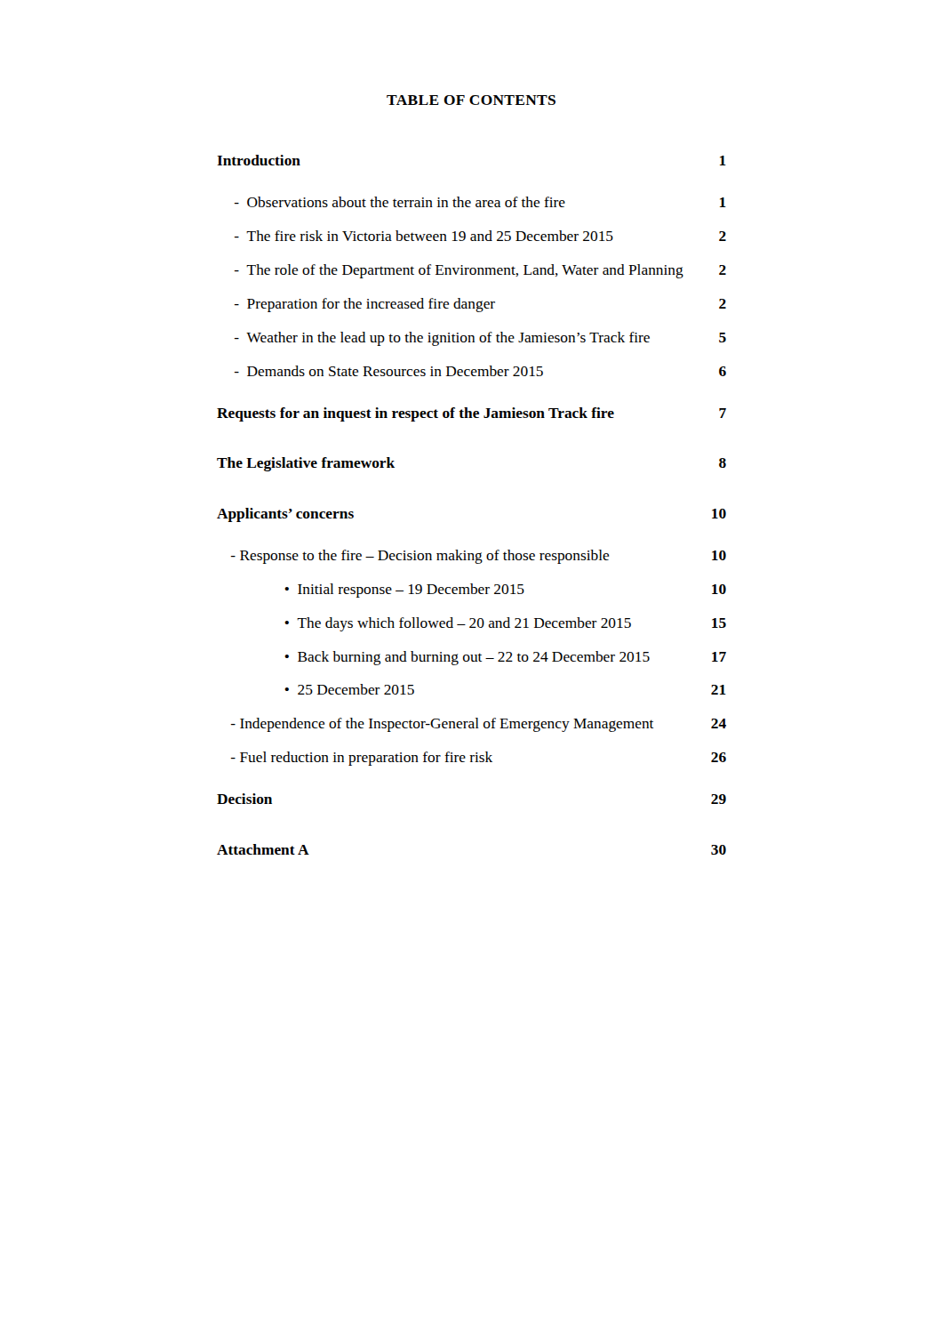TABLE OF CONTENTS
| Introduction | 1 |
| - Observations about the terrain in the area of the fire | 1 |
| - The fire risk in Victoria between 19 and 25 December 2015 | 2 |
| - The role of the Department of Environment, Land, Water and Planning | 2 |
| - Preparation for the increased fire danger | 2 |
| - Weather in the lead up to the ignition of the Jamieson’s Track fire | 5 |
| - Demands on State Resources in December 2015 | 6 |
| Requests for an inquest in respect of the Jamieson Track fire | 7 |
| The Legislative framework | 8 |
| Applicants’ concerns | 10 |
| - Response to the fire – Decision making of those responsible | 10 |
| • Initial response – 19 December 2015 | 10 |
| • The days which followed – 20 and 21 December 2015 | 15 |
| • Back burning and burning out – 22 to 24 December 2015 | 17 |
| • 25 December 2015 | 21 |
| - Independence of the Inspector-General of Emergency Management | 24 |
| - Fuel reduction in preparation for fire risk | 26 |
| Decision | 29 |
| Attachment A | 30 |